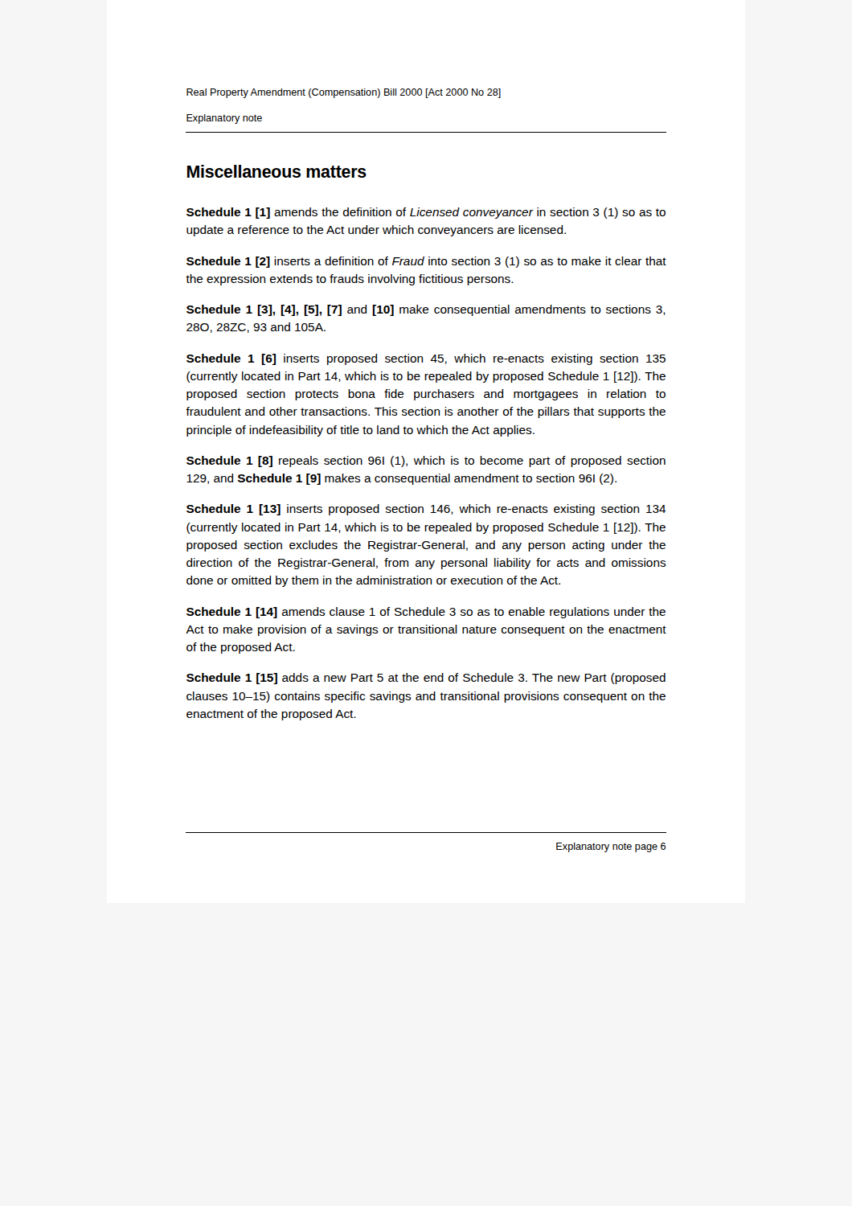Real Property Amendment (Compensation) Bill 2000 [Act 2000 No 28]
Explanatory note
Miscellaneous matters
Schedule 1 [1] amends the definition of Licensed conveyancer in section 3 (1) so as to update a reference to the Act under which conveyancers are licensed.
Schedule 1 [2] inserts a definition of Fraud into section 3 (1) so as to make it clear that the expression extends to frauds involving fictitious persons.
Schedule 1 [3], [4], [5], [7] and [10] make consequential amendments to sections 3, 28O, 28ZC, 93 and 105A.
Schedule 1 [6] inserts proposed section 45, which re-enacts existing section 135 (currently located in Part 14, which is to be repealed by proposed Schedule 1 [12]). The proposed section protects bona fide purchasers and mortgagees in relation to fraudulent and other transactions. This section is another of the pillars that supports the principle of indefeasibility of title to land to which the Act applies.
Schedule 1 [8] repeals section 96I (1), which is to become part of proposed section 129, and Schedule 1 [9] makes a consequential amendment to section 96I (2).
Schedule 1 [13] inserts proposed section 146, which re-enacts existing section 134 (currently located in Part 14, which is to be repealed by proposed Schedule 1 [12]). The proposed section excludes the Registrar-General, and any person acting under the direction of the Registrar-General, from any personal liability for acts and omissions done or omitted by them in the administration or execution of the Act.
Schedule 1 [14] amends clause 1 of Schedule 3 so as to enable regulations under the Act to make provision of a savings or transitional nature consequent on the enactment of the proposed Act.
Schedule 1 [15] adds a new Part 5 at the end of Schedule 3. The new Part (proposed clauses 10–15) contains specific savings and transitional provisions consequent on the enactment of the proposed Act.
Explanatory note page 6